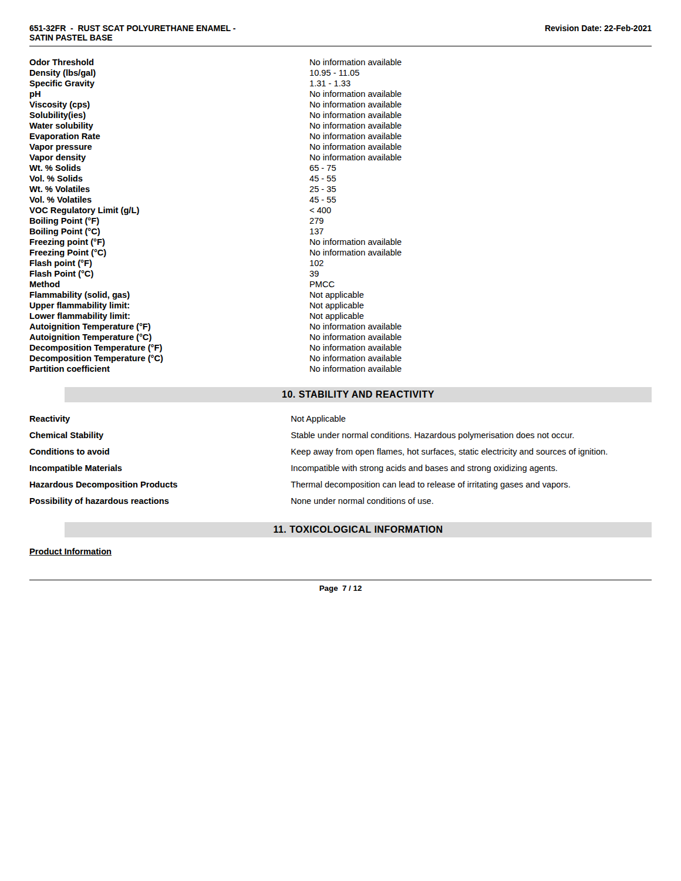651-32FR - RUST SCAT POLYURETHANE ENAMEL -
SATIN PASTEL BASE
Revision Date: 22-Feb-2021
| Odor Threshold | No information available |
| Density (lbs/gal) | 10.95 - 11.05 |
| Specific Gravity | 1.31 - 1.33 |
| pH | No information available |
| Viscosity (cps) | No information available |
| Solubility(ies) | No information available |
| Water solubility | No information available |
| Evaporation Rate | No information available |
| Vapor pressure | No information available |
| Vapor density | No information available |
| Wt. % Solids | 65 - 75 |
| Vol. % Solids | 45 - 55 |
| Wt. % Volatiles | 25 - 35 |
| Vol. % Volatiles | 45 - 55 |
| VOC Regulatory Limit (g/L) | < 400 |
| Boiling Point (°F) | 279 |
| Boiling Point (°C) | 137 |
| Freezing point (°F) | No information available |
| Freezing Point (°C) | No information available |
| Flash point (°F) | 102 |
| Flash Point (°C) | 39 |
| Method | PMCC |
| Flammability (solid, gas) | Not applicable |
| Upper flammability limit: | Not applicable |
| Lower flammability limit: | Not applicable |
| Autoignition Temperature (°F) | No information available |
| Autoignition Temperature (°C) | No information available |
| Decomposition Temperature (°F) | No information available |
| Decomposition Temperature (°C) | No information available |
| Partition coefficient | No information available |
10. STABILITY AND REACTIVITY
| Reactivity | Not Applicable |
| Chemical Stability | Stable under normal conditions. Hazardous polymerisation does not occur. |
| Conditions to avoid | Keep away from open flames, hot surfaces, static electricity and sources of ignition. |
| Incompatible Materials | Incompatible with strong acids and bases and strong oxidizing agents. |
| Hazardous Decomposition Products | Thermal decomposition can lead to release of irritating gases and vapors. |
| Possibility of hazardous reactions | None under normal conditions of use. |
11. TOXICOLOGICAL INFORMATION
Product Information
Page 7 / 12